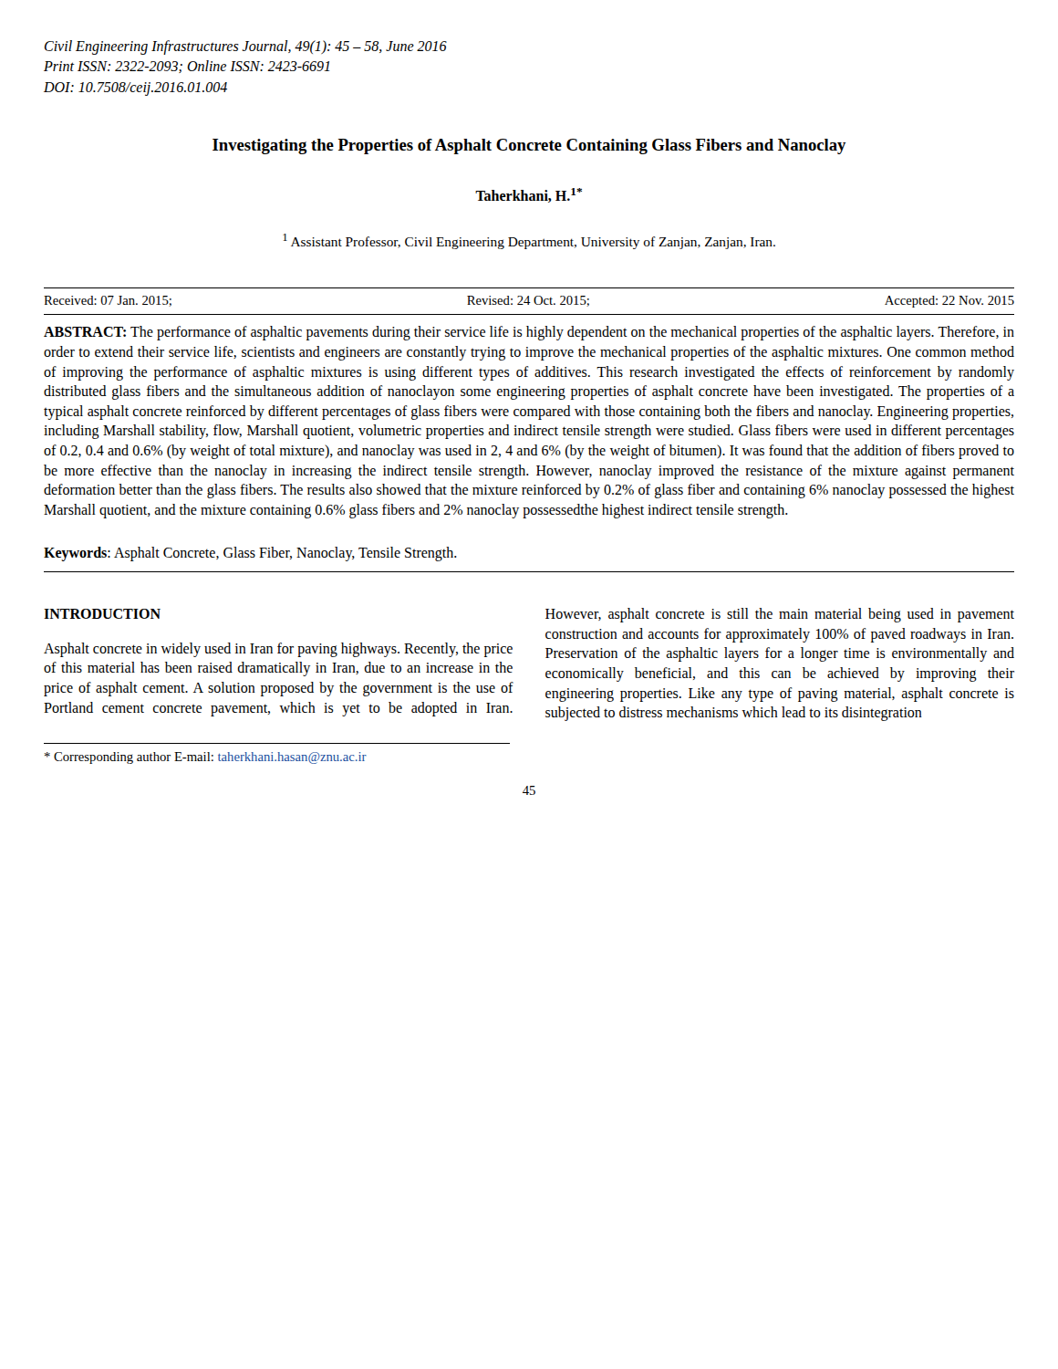Civil Engineering Infrastructures Journal, 49(1): 45 – 58, June 2016
Print ISSN: 2322-2093; Online ISSN: 2423-6691
DOI: 10.7508/ceij.2016.01.004
Investigating the Properties of Asphalt Concrete Containing Glass Fibers and Nanoclay
Taherkhani, H.1*
1 Assistant Professor, Civil Engineering Department, University of Zanjan, Zanjan, Iran.
Received: 07 Jan. 2015; Revised: 24 Oct. 2015; Accepted: 22 Nov. 2015
ABSTRACT: The performance of asphaltic pavements during their service life is highly dependent on the mechanical properties of the asphaltic layers. Therefore, in order to extend their service life, scientists and engineers are constantly trying to improve the mechanical properties of the asphaltic mixtures. One common method of improving the performance of asphaltic mixtures is using different types of additives. This research investigated the effects of reinforcement by randomly distributed glass fibers and the simultaneous addition of nanoclayon some engineering properties of asphalt concrete have been investigated. The properties of a typical asphalt concrete reinforced by different percentages of glass fibers were compared with those containing both the fibers and nanoclay. Engineering properties, including Marshall stability, flow, Marshall quotient, volumetric properties and indirect tensile strength were studied. Glass fibers were used in different percentages of 0.2, 0.4 and 0.6% (by weight of total mixture), and nanoclay was used in 2, 4 and 6% (by the weight of bitumen). It was found that the addition of fibers proved to be more effective than the nanoclay in increasing the indirect tensile strength. However, nanoclay improved the resistance of the mixture against permanent deformation better than the glass fibers. The results also showed that the mixture reinforced by 0.2% of glass fiber and containing 6% nanoclay possessed the highest Marshall quotient, and the mixture containing 0.6% glass fibers and 2% nanoclay possessedthe highest indirect tensile strength.
Keywords: Asphalt Concrete, Glass Fiber, Nanoclay, Tensile Strength.
INTRODUCTION
Asphalt concrete in widely used in Iran for paving highways. Recently, the price of this material has been raised dramatically in Iran, due to an increase in the price of asphalt cement. A solution proposed by the government is the use of Portland cement concrete pavement, which is yet to be adopted in Iran. However, asphalt concrete is still the main material being used in pavement construction and accounts for approximately 100% of paved roadways in Iran. Preservation of the asphaltic layers for a longer time is environmentally and economically beneficial, and this can be achieved by improving their engineering properties. Like any type of paving material, asphalt concrete is subjected to distress mechanisms which lead to its disintegration
* Corresponding author E-mail: taherkhani.hasan@znu.ac.ir
45